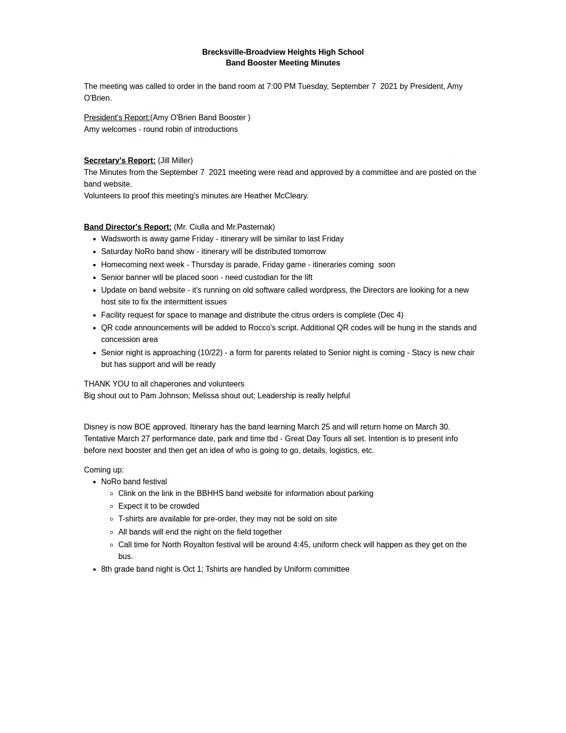Brecksville-Broadview Heights High School
Band Booster Meeting Minutes
The meeting was called to order in the band room at 7:00 PM Tuesday, September 7 2021 by President, Amy O'Brien.
President's Report:(Amy O'Brien Band Booster )
Amy welcomes - round robin of introductions
Secretary's Report: (Jill Miller)
The Minutes from the September 7 2021 meeting were read and approved by a committee and are posted on the band website.
Volunteers to proof this meeting's minutes are Heather McCleary.
Band Director's Report: (Mr. Ciulla and Mr.Pasternak)
Wadsworth is away game Friday - itinerary will be similar to last Friday
Saturday NoRo band show - itinerary will be distributed tomorrow
Homecoming next week - Thursday is parade, Friday game - itineraries coming soon
Senior banner will be placed soon - need custodian for the lift
Update on band website - it's running on old software called wordpress, the Directors are looking for a new host site to fix the intermittent issues
Facility request for space to manage and distribute the citrus orders is complete (Dec 4)
QR code announcements will be added to Rocco's script. Additional QR codes will be hung in the stands and concession area
Senior night is approaching (10/22) - a form for parents related to Senior night is coming - Stacy is new chair but has support and will be ready
THANK YOU to all chaperones and volunteers
Big shout out to Pam Johnson; Melissa shout out; Leadership is really helpful
Disney is now BOE approved. Itinerary has the band learning March 25 and will return home on March 30. Tentative March 27 performance date, park and time tbd - Great Day Tours all set. Intention is to present info before next booster and then get an idea of who is going to go, details, logistics, etc.
Coming up:
NoRo band festival
Clink on the link in the BBHHS band website for information about parking
Expect it to be crowded
T-shirts are available for pre-order, they may not be sold on site
All bands will end the night on the field together
Call time for North Royalton festival will be around 4:45, uniform check will happen as they get on the bus.
8th grade band night is Oct 1; Tshirts are handled by Uniform committee